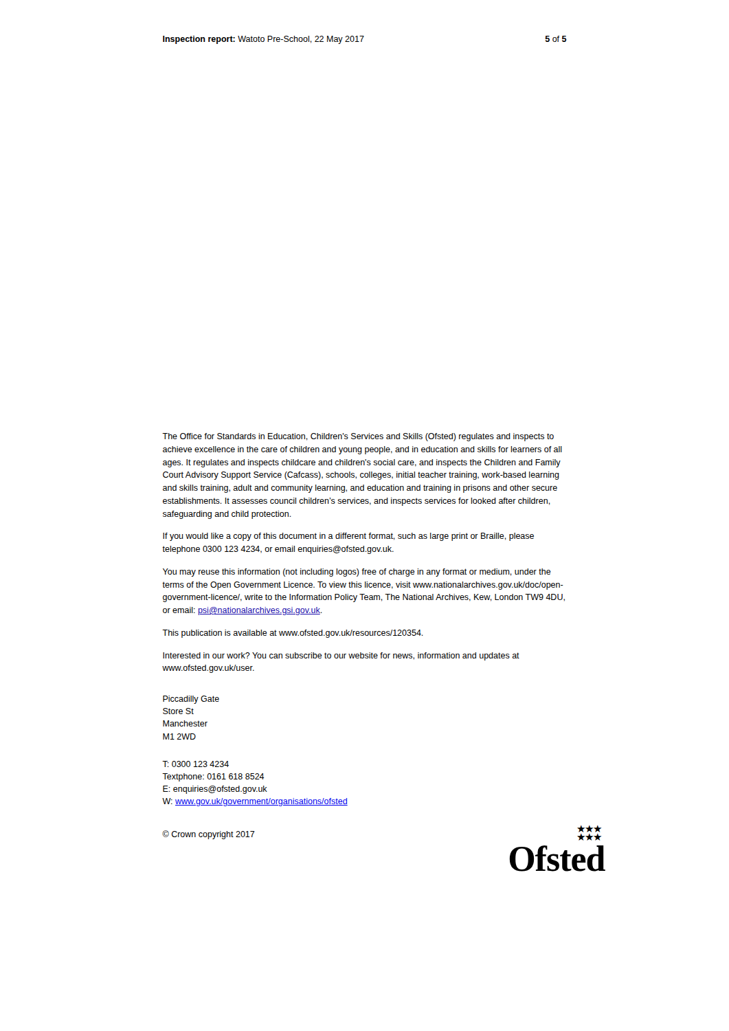Inspection report: Watoto Pre-School, 22 May 2017
5 of 5
The Office for Standards in Education, Children's Services and Skills (Ofsted) regulates and inspects to achieve excellence in the care of children and young people, and in education and skills for learners of all ages. It regulates and inspects childcare and children's social care, and inspects the Children and Family Court Advisory Support Service (Cafcass), schools, colleges, initial teacher training, work-based learning and skills training, adult and community learning, and education and training in prisons and other secure establishments. It assesses council children’s services, and inspects services for looked after children, safeguarding and child protection.
If you would like a copy of this document in a different format, such as large print or Braille, please telephone 0300 123 4234, or email enquiries@ofsted.gov.uk.
You may reuse this information (not including logos) free of charge in any format or medium, under the terms of the Open Government Licence. To view this licence, visit www.nationalarchives.gov.uk/doc/open-government-licence/, write to the Information Policy Team, The National Archives, Kew, London TW9 4DU, or email: psi@nationalarchives.gsi.gov.uk.
This publication is available at www.ofsted.gov.uk/resources/120354.
Interested in our work? You can subscribe to our website for news, information and updates at www.ofsted.gov.uk/user.
Piccadilly Gate
Store St
Manchester
M1 2WD
T: 0300 123 4234
Textphone: 0161 618 8524
E: enquiries@ofsted.gov.uk
W: www.gov.uk/government/organisations/ofsted
★★★
★★★
Ofsted
© Crown copyright 2017